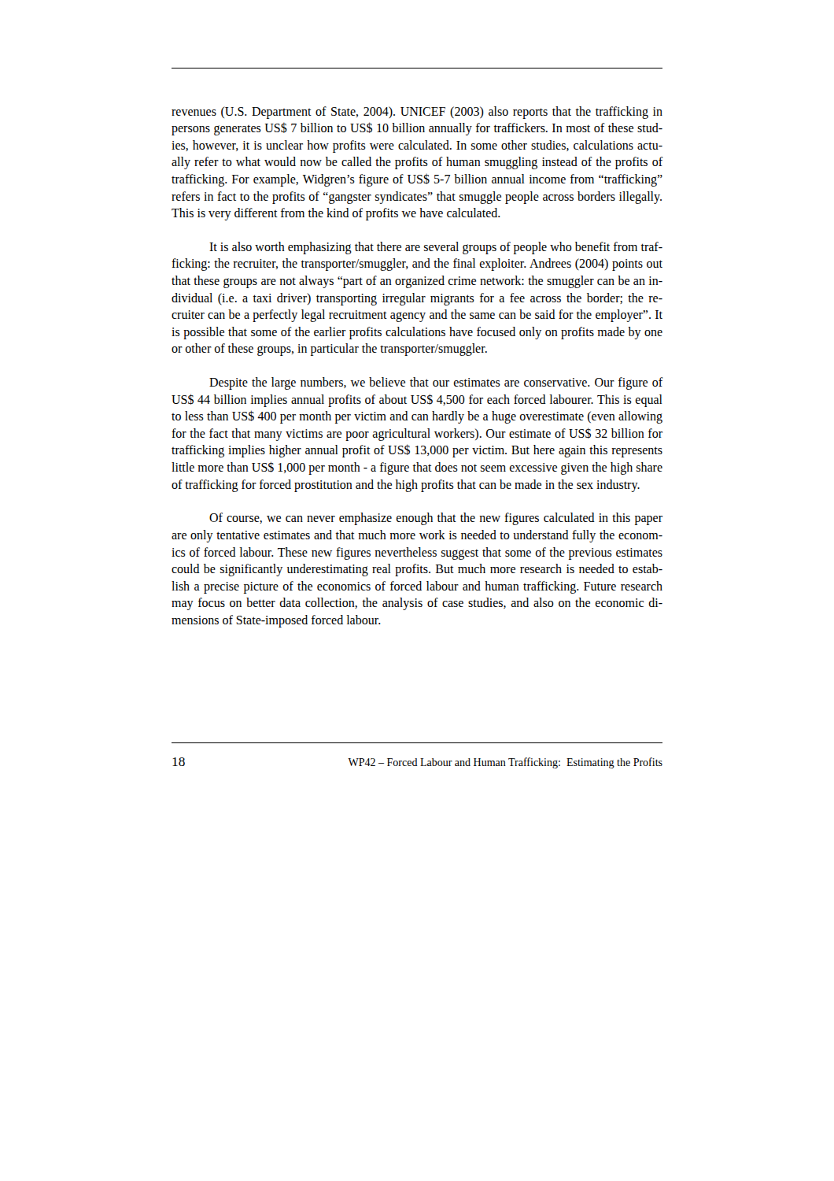revenues (U.S. Department of State, 2004). UNICEF (2003) also reports that the trafficking in persons generates US$ 7 billion to US$ 10 billion annually for traffickers. In most of these studies, however, it is unclear how profits were calculated. In some other studies, calculations actually refer to what would now be called the profits of human smuggling instead of the profits of trafficking. For example, Widgren’s figure of US$ 5-7 billion annual income from “trafficking” refers in fact to the profits of “gangster syndicates” that smuggle people across borders illegally. This is very different from the kind of profits we have calculated.
It is also worth emphasizing that there are several groups of people who benefit from trafficking: the recruiter, the transporter/smuggler, and the final exploiter. Andrees (2004) points out that these groups are not always “part of an organized crime network: the smuggler can be an individual (i.e. a taxi driver) transporting irregular migrants for a fee across the border; the recruiter can be a perfectly legal recruitment agency and the same can be said for the employer”. It is possible that some of the earlier profits calculations have focused only on profits made by one or other of these groups, in particular the transporter/smuggler.
Despite the large numbers, we believe that our estimates are conservative. Our figure of US$ 44 billion implies annual profits of about US$ 4,500 for each forced labourer. This is equal to less than US$ 400 per month per victim and can hardly be a huge overestimate (even allowing for the fact that many victims are poor agricultural workers). Our estimate of US$ 32 billion for trafficking implies higher annual profit of US$ 13,000 per victim. But here again this represents little more than US$ 1,000 per month - a figure that does not seem excessive given the high share of trafficking for forced prostitution and the high profits that can be made in the sex industry.
Of course, we can never emphasize enough that the new figures calculated in this paper are only tentative estimates and that much more work is needed to understand fully the economics of forced labour. These new figures nevertheless suggest that some of the previous estimates could be significantly underestimating real profits. But much more research is needed to establish a precise picture of the economics of forced labour and human trafficking. Future research may focus on better data collection, the analysis of case studies, and also on the economic dimensions of State-imposed forced labour.
18 WP42 – Forced Labour and Human Trafficking: Estimating the Profits